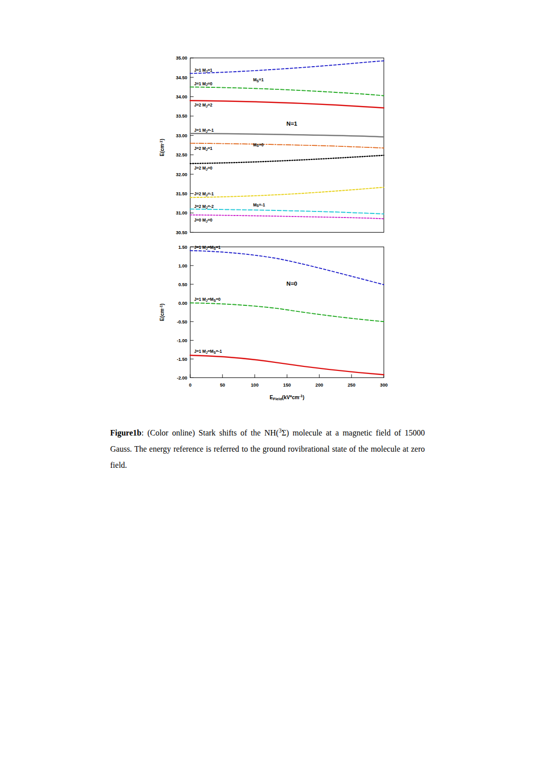Stark shifts of the NH(3Σ) molecule at a magnetic field of 15000 Gauss Two stacked panels. Upper panel shows energies from 30.50 to 35.00 cm-1 for the N=1 manifold with ten labelled curves. Lower panel shows energies from -2.00 to 1.50 cm-1 for the N=0 manifold with three labelled curves. Horizontal axis is electric field from 0 to 300 kV per cm. 35.00 34.50 34.00 33.50 33.00 32.50 32.00 31.50 31.00 30.50 E(cm-1) J=1 MJ=1 J=1 MJ=0 J=2 MJ=2 J=1 MJ=-1 J=2 MJ=1 J=2 MJ=0 J=2 MJ=-1 J=2 MJ=-2 J=0 MJ=0 MS=1 MS=0 MS=-1 N=1 1.50 1.00 0.50 0.00 -0.50 -1.00 -1.50 -2.00 E(cm-1) 0 50 100 150 200 250 300 EField(kV*cm-1) J=1 MJ=MS=1 J=1 MJ=MS=0 J=1 MJ=MS=-1 N=0
Figure1b: (Color online) Stark shifts of the NH(3Σ) molecule at a magnetic field of 15000 Gauss. The energy reference is referred to the ground rovibrational state of the molecule at zero field.